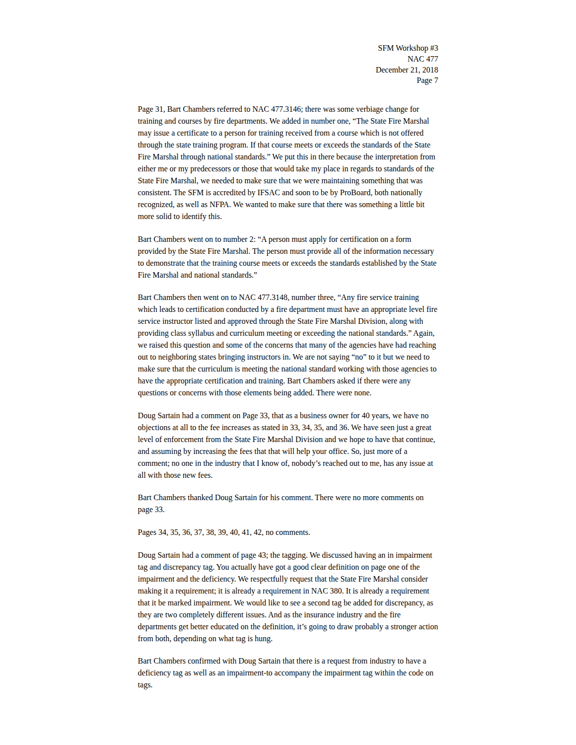SFM Workshop #3
NAC 477
December 21, 2018
Page 7
Page 31, Bart Chambers referred to NAC 477.3146; there was some verbiage change for training and courses by fire departments. We added in number one, “The State Fire Marshal may issue a certificate to a person for training received from a course which is not offered through the state training program. If that course meets or exceeds the standards of the State Fire Marshal through national standards.” We put this in there because the interpretation from either me or my predecessors or those that would take my place in regards to standards of the State Fire Marshal, we needed to make sure that we were maintaining something that was consistent. The SFM is accredited by IFSAC and soon to be by ProBoard, both nationally recognized, as well as NFPA. We wanted to make sure that there was something a little bit more solid to identify this.
Bart Chambers went on to number 2: “A person must apply for certification on a form provided by the State Fire Marshal. The person must provide all of the information necessary to demonstrate that the training course meets or exceeds the standards established by the State Fire Marshal and national standards.”
Bart Chambers then went on to NAC 477.3148, number three, “Any fire service training which leads to certification conducted by a fire department must have an appropriate level fire service instructor listed and approved through the State Fire Marshal Division, along with providing class syllabus and curriculum meeting or exceeding the national standards.” Again, we raised this question and some of the concerns that many of the agencies have had reaching out to neighboring states bringing instructors in. We are not saying “no” to it but we need to make sure that the curriculum is meeting the national standard working with those agencies to have the appropriate certification and training. Bart Chambers asked if there were any questions or concerns with those elements being added. There were none.
Doug Sartain had a comment on Page 33, that as a business owner for 40 years, we have no objections at all to the fee increases as stated in 33, 34, 35, and 36. We have seen just a great level of enforcement from the State Fire Marshal Division and we hope to have that continue, and assuming by increasing the fees that that will help your office. So, just more of a comment; no one in the industry that I know of, nobody’s reached out to me, has any issue at all with those new fees.
Bart Chambers thanked Doug Sartain for his comment. There were no more comments on page 33.
Pages 34, 35, 36, 37, 38, 39, 40, 41, 42, no comments.
Doug Sartain had a comment of page 43; the tagging. We discussed having an in impairment tag and discrepancy tag. You actually have got a good clear definition on page one of the impairment and the deficiency. We respectfully request that the State Fire Marshal consider making it a requirement; it is already a requirement in NAC 380. It is already a requirement that it be marked impairment. We would like to see a second tag be added for discrepancy, as they are two completely different issues. And as the insurance industry and the fire departments get better educated on the definition, it’s going to draw probably a stronger action from both, depending on what tag is hung.
Bart Chambers confirmed with Doug Sartain that there is a request from industry to have a deficiency tag as well as an impairment-to accompany the impairment tag within the code on tags.